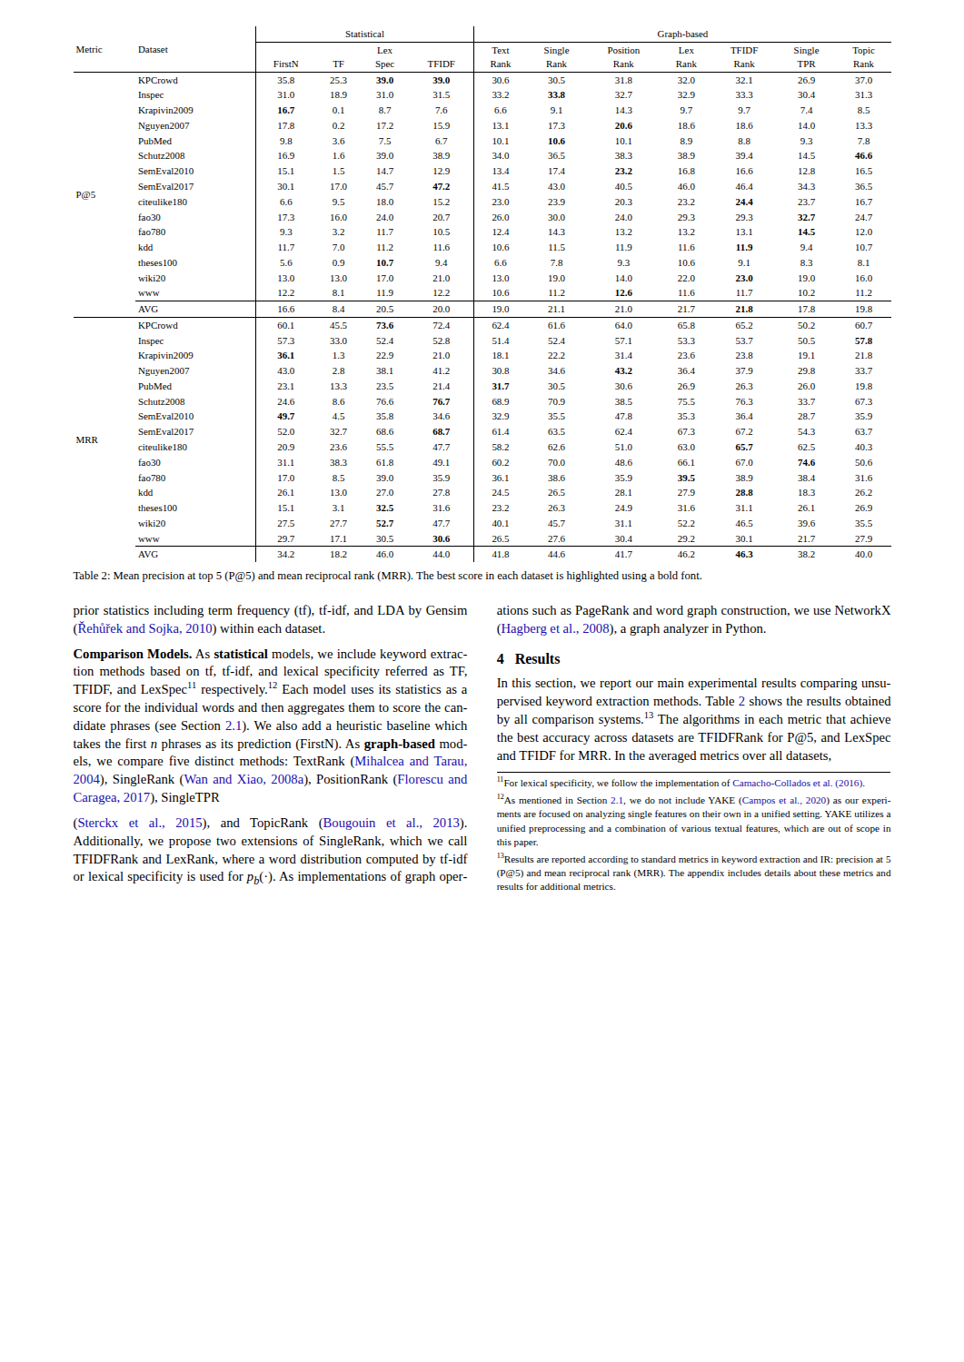| Metric | Dataset | Statistical | Graph-based |
| --- | --- | --- | --- |
| FirstN | TF | Lex Spec | TFIDF | Text Rank | Single Rank | Position Rank | Lex Rank | TFIDF Rank | Single TPR | Topic Rank |
| P@5 | KPCrowd | 35.8 | 25.3 | 39.0 | 39.0 | 30.6 | 30.5 | 31.8 | 32.0 | 32.1 | 26.9 | 37.0 |
| Inspec | 31.0 | 18.9 | 31.0 | 31.5 | 33.2 | 33.8 | 32.7 | 32.9 | 33.3 | 30.4 | 31.3 |
| Krapivin2009 | 16.7 | 0.1 | 8.7 | 7.6 | 6.6 | 9.1 | 14.3 | 9.7 | 9.7 | 7.4 | 8.5 |
| Nguyen2007 | 17.8 | 0.2 | 17.2 | 15.9 | 13.1 | 17.3 | 20.6 | 18.6 | 18.6 | 14.0 | 13.3 |
| PubMed | 9.8 | 3.6 | 7.5 | 6.7 | 10.1 | 10.6 | 10.1 | 8.9 | 8.8 | 9.3 | 7.8 |
| Schutz2008 | 16.9 | 1.6 | 39.0 | 38.9 | 34.0 | 36.5 | 38.3 | 38.9 | 39.4 | 14.5 | 46.6 |
| SemEval2010 | 15.1 | 1.5 | 14.7 | 12.9 | 13.4 | 17.4 | 23.2 | 16.8 | 16.6 | 12.8 | 16.5 |
| SemEval2017 | 30.1 | 17.0 | 45.7 | 47.2 | 41.5 | 43.0 | 40.5 | 46.0 | 46.4 | 34.3 | 36.5 |
| citeulike180 | 6.6 | 9.5 | 18.0 | 15.2 | 23.0 | 23.9 | 20.3 | 23.2 | 24.4 | 23.7 | 16.7 |
| fao30 | 17.3 | 16.0 | 24.0 | 20.7 | 26.0 | 30.0 | 24.0 | 29.3 | 29.3 | 32.7 | 24.7 |
| fao780 | 9.3 | 3.2 | 11.7 | 10.5 | 12.4 | 14.3 | 13.2 | 13.2 | 13.1 | 14.5 | 12.0 |
| kdd | 11.7 | 7.0 | 11.2 | 11.6 | 10.6 | 11.5 | 11.9 | 11.6 | 11.9 | 9.4 | 10.7 |
| theses100 | 5.6 | 0.9 | 10.7 | 9.4 | 6.6 | 7.8 | 9.3 | 10.6 | 9.1 | 8.3 | 8.1 |
| wiki20 | 13.0 | 13.0 | 17.0 | 21.0 | 13.0 | 19.0 | 14.0 | 22.0 | 23.0 | 19.0 | 16.0 |
| www | 12.2 | 8.1 | 11.9 | 12.2 | 10.6 | 11.2 | 12.6 | 11.6 | 11.7 | 10.2 | 11.2 |
| AVG | 16.6 | 8.4 | 20.5 | 20.0 | 19.0 | 21.1 | 21.0 | 21.7 | 21.8 | 17.8 | 19.8 |
| MRR | KPCrowd | 60.1 | 45.5 | 73.6 | 72.4 | 62.4 | 61.6 | 64.0 | 65.8 | 65.2 | 50.2 | 60.7 |
| Inspec | 57.3 | 33.0 | 52.4 | 52.8 | 51.4 | 52.4 | 57.1 | 53.3 | 53.7 | 50.5 | 57.8 |
| Krapivin2009 | 36.1 | 1.3 | 22.9 | 21.0 | 18.1 | 22.2 | 31.4 | 23.6 | 23.8 | 19.1 | 21.8 |
| Nguyen2007 | 43.0 | 2.8 | 38.1 | 41.2 | 30.8 | 34.6 | 43.2 | 36.4 | 37.9 | 29.8 | 33.7 |
| PubMed | 23.1 | 13.3 | 23.5 | 21.4 | 31.7 | 30.5 | 30.6 | 26.9 | 26.3 | 26.0 | 19.8 |
| Schutz2008 | 24.6 | 8.6 | 76.6 | 76.7 | 68.9 | 70.9 | 38.5 | 75.5 | 76.3 | 33.7 | 67.3 |
| SemEval2010 | 49.7 | 4.5 | 35.8 | 34.6 | 32.9 | 35.5 | 47.8 | 35.3 | 36.4 | 28.7 | 35.9 |
| SemEval2017 | 52.0 | 32.7 | 68.6 | 68.7 | 61.4 | 63.5 | 62.4 | 67.3 | 67.2 | 54.3 | 63.7 |
| citeulike180 | 20.9 | 23.6 | 55.5 | 47.7 | 58.2 | 62.6 | 51.0 | 63.0 | 65.7 | 62.5 | 40.3 |
| fao30 | 31.1 | 38.3 | 61.8 | 49.1 | 60.2 | 70.0 | 48.6 | 66.1 | 67.0 | 74.6 | 50.6 |
| fao780 | 17.0 | 8.5 | 39.0 | 35.9 | 36.1 | 38.6 | 35.9 | 39.5 | 38.9 | 38.4 | 31.6 |
| kdd | 26.1 | 13.0 | 27.0 | 27.8 | 24.5 | 26.5 | 28.1 | 27.9 | 28.8 | 18.3 | 26.2 |
| theses100 | 15.1 | 3.1 | 32.5 | 31.6 | 23.2 | 26.3 | 24.9 | 31.6 | 31.1 | 26.1 | 26.9 |
| wiki20 | 27.5 | 27.7 | 52.7 | 47.7 | 40.1 | 45.7 | 31.1 | 52.2 | 46.5 | 39.6 | 35.5 |
| www | 29.7 | 17.1 | 30.5 | 30.6 | 26.5 | 27.6 | 30.4 | 29.2 | 30.1 | 21.7 | 27.9 |
| AVG | 34.2 | 18.2 | 46.0 | 44.0 | 41.8 | 44.6 | 41.7 | 46.2 | 46.3 | 38.2 | 40.0 |
Table 2: Mean precision at top 5 (P@5) and mean reciprocal rank (MRR). The best score in each dataset is highlighted using a bold font.
prior statistics including term frequency (tf), tf-idf, and LDA by Gensim (Řehůřek and Sojka, 2010) within each dataset.
Comparison Models. As statistical models, we include keyword extraction methods based on tf, tf-idf, and lexical specificity referred as TF, TFIDF, and LexSpec11 respectively.12 Each model uses its statistics as a score for the individual words and then aggregates them to score the candidate phrases (see Section 2.1). We also add a heuristic baseline which takes the first n phrases as its prediction (FirstN). As graph-based models, we compare five distinct methods: TextRank (Mihalcea and Tarau, 2004), SingleRank (Wan and Xiao, 2008a), PositionRank (Florescu and Caragea, 2017), SingleTPR
(Sterckx et al., 2015), and TopicRank (Bougouin et al., 2013). Additionally, we propose two extensions of SingleRank, which we call TFIDFRank and LexRank, where a word distribution computed by tf-idf or lexical specificity is used for pb(·). As implementations of graph operations such as PageRank and word graph construction, we use NetworkX (Hagberg et al., 2008), a graph analyzer in Python.
4 Results
In this section, we report our main experimental results comparing unsupervised keyword extraction methods. Table 2 shows the results obtained by all comparison systems.13 The algorithms in each metric that achieve the best accuracy across datasets are TFIDFRank for P@5, and LexSpec and TFIDF for MRR. In the averaged metrics over all datasets,
11For lexical specificity, we follow the implementation of Camacho-Collados et al. (2016).
12As mentioned in Section 2.1, we do not include YAKE (Campos et al., 2020) as our experiments are focused on analyzing single features on their own in a unified setting. YAKE utilizes a unified preprocessing and a combination of various textual features, which are out of scope in this paper.
13Results are reported according to standard metrics in keyword extraction and IR: precision at 5 (P@5) and mean reciprocal rank (MRR). The appendix includes details about these metrics and results for additional metrics.